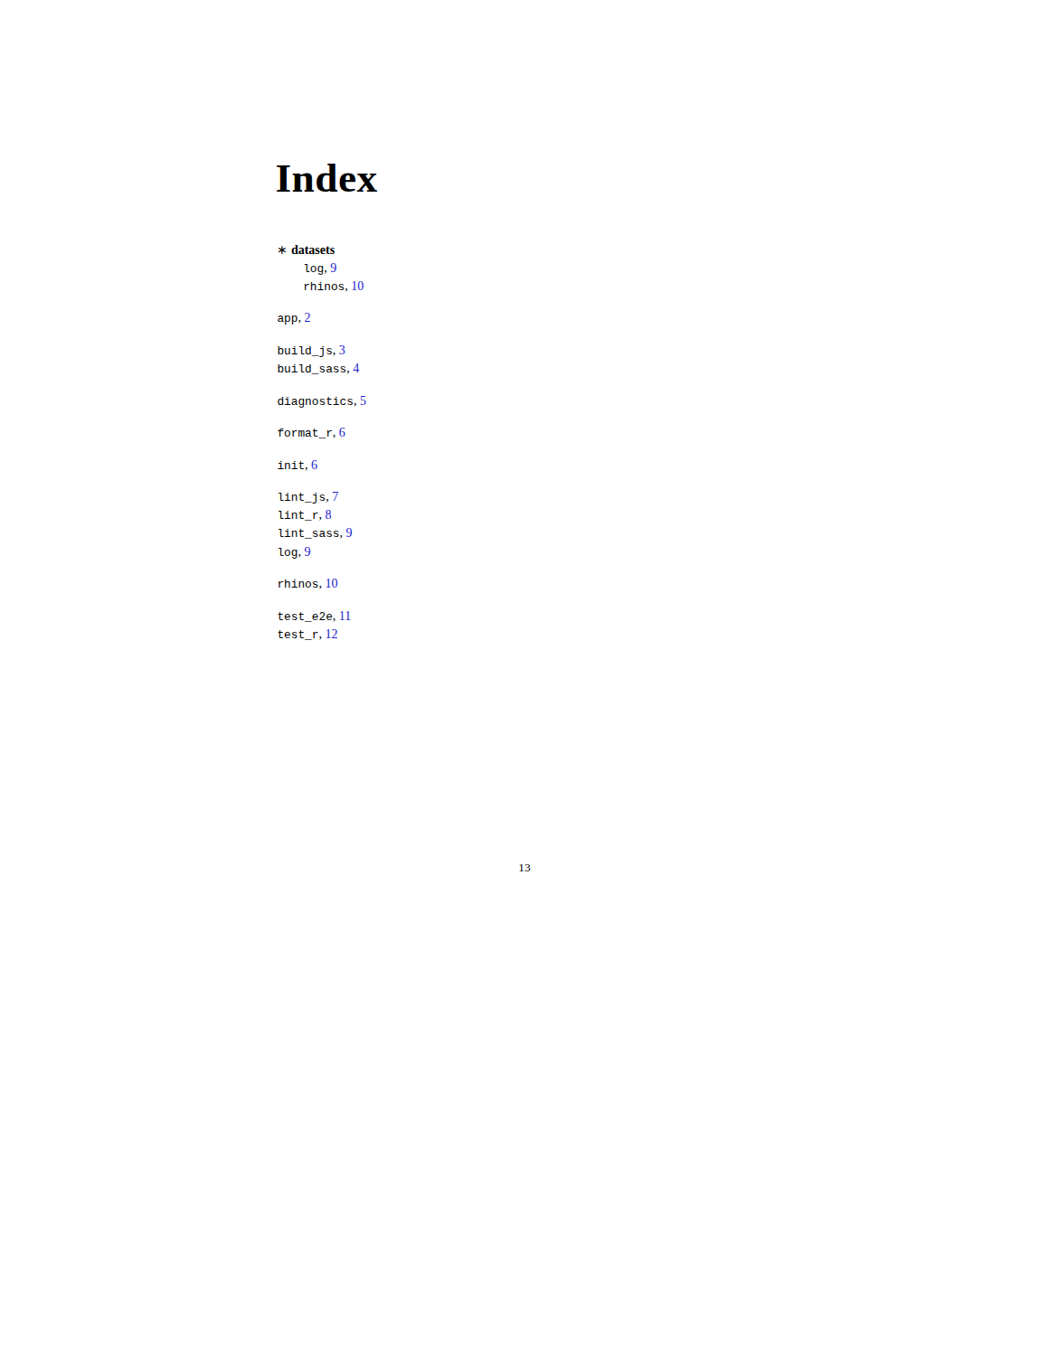Index
∗ datasets
log, 9
rhinos, 10
app, 2
build_js, 3
build_sass, 4
diagnostics, 5
format_r, 6
init, 6
lint_js, 7
lint_r, 8
lint_sass, 9
log, 9
rhinos, 10
test_e2e, 11
test_r, 12
13